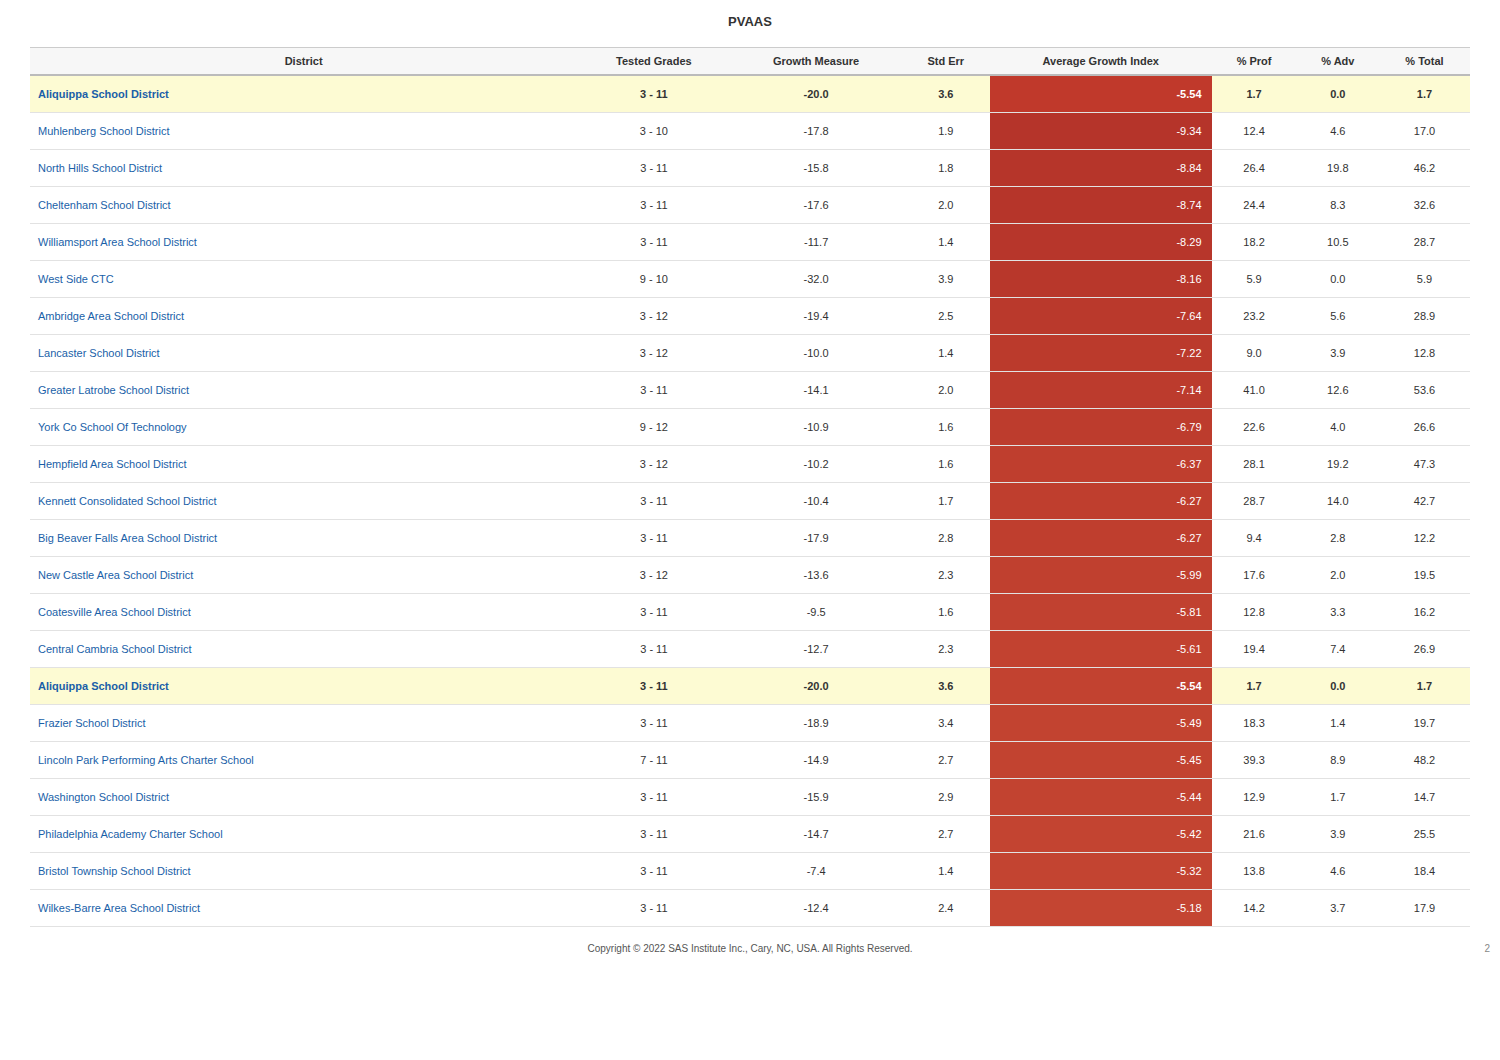PVAAS
| District | Tested Grades | Growth Measure | Std Err | Average Growth Index | % Prof | % Adv | % Total |
| --- | --- | --- | --- | --- | --- | --- | --- |
| Aliquippa School District | 3 - 11 | -20.0 | 3.6 | -5.54 | 1.7 | 0.0 | 1.7 |
| Muhlenberg School District | 3 - 10 | -17.8 | 1.9 | -9.34 | 12.4 | 4.6 | 17.0 |
| North Hills School District | 3 - 11 | -15.8 | 1.8 | -8.84 | 26.4 | 19.8 | 46.2 |
| Cheltenham School District | 3 - 11 | -17.6 | 2.0 | -8.74 | 24.4 | 8.3 | 32.6 |
| Williamsport Area School District | 3 - 11 | -11.7 | 1.4 | -8.29 | 18.2 | 10.5 | 28.7 |
| West Side CTC | 9 - 10 | -32.0 | 3.9 | -8.16 | 5.9 | 0.0 | 5.9 |
| Ambridge Area School District | 3 - 12 | -19.4 | 2.5 | -7.64 | 23.2 | 5.6 | 28.9 |
| Lancaster School District | 3 - 12 | -10.0 | 1.4 | -7.22 | 9.0 | 3.9 | 12.8 |
| Greater Latrobe School District | 3 - 11 | -14.1 | 2.0 | -7.14 | 41.0 | 12.6 | 53.6 |
| York Co School Of Technology | 9 - 12 | -10.9 | 1.6 | -6.79 | 22.6 | 4.0 | 26.6 |
| Hempfield Area School District | 3 - 12 | -10.2 | 1.6 | -6.37 | 28.1 | 19.2 | 47.3 |
| Kennett Consolidated School District | 3 - 11 | -10.4 | 1.7 | -6.27 | 28.7 | 14.0 | 42.7 |
| Big Beaver Falls Area School District | 3 - 11 | -17.9 | 2.8 | -6.27 | 9.4 | 2.8 | 12.2 |
| New Castle Area School District | 3 - 12 | -13.6 | 2.3 | -5.99 | 17.6 | 2.0 | 19.5 |
| Coatesville Area School District | 3 - 11 | -9.5 | 1.6 | -5.81 | 12.8 | 3.3 | 16.2 |
| Central Cambria School District | 3 - 11 | -12.7 | 2.3 | -5.61 | 19.4 | 7.4 | 26.9 |
| Aliquippa School District | 3 - 11 | -20.0 | 3.6 | -5.54 | 1.7 | 0.0 | 1.7 |
| Frazier School District | 3 - 11 | -18.9 | 3.4 | -5.49 | 18.3 | 1.4 | 19.7 |
| Lincoln Park Performing Arts Charter School | 7 - 11 | -14.9 | 2.7 | -5.45 | 39.3 | 8.9 | 48.2 |
| Washington School District | 3 - 11 | -15.9 | 2.9 | -5.44 | 12.9 | 1.7 | 14.7 |
| Philadelphia Academy Charter School | 3 - 11 | -14.7 | 2.7 | -5.42 | 21.6 | 3.9 | 25.5 |
| Bristol Township School District | 3 - 11 | -7.4 | 1.4 | -5.32 | 13.8 | 4.6 | 18.4 |
| Wilkes-Barre Area School District | 3 - 11 | -12.4 | 2.4 | -5.18 | 14.2 | 3.7 | 17.9 |
Copyright © 2022 SAS Institute Inc., Cary, NC, USA. All Rights Reserved. 2